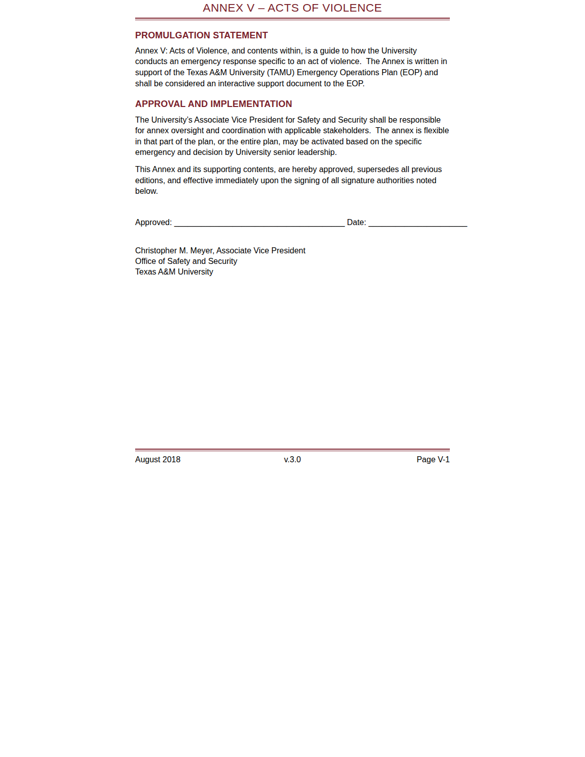ANNEX V – ACTS OF VIOLENCE
PROMULGATION STATEMENT
Annex V: Acts of Violence, and contents within, is a guide to how the University conducts an emergency response specific to an act of violence. The Annex is written in support of the Texas A&M University (TAMU) Emergency Operations Plan (EOP) and shall be considered an interactive support document to the EOP.
APPROVAL AND IMPLEMENTATION
The University’s Associate Vice President for Safety and Security shall be responsible for annex oversight and coordination with applicable stakeholders. The annex is flexible in that part of the plan, or the entire plan, may be activated based on the specific emergency and decision by University senior leadership.
This Annex and its supporting contents, are hereby approved, supersedes all previous editions, and effective immediately upon the signing of all signature authorities noted below.
Approved: ______________________________________ Date: ______________________
Christopher M. Meyer, Associate Vice President
Office of Safety and Security
Texas A&M University
August 2018
v.3.0
Page V-1